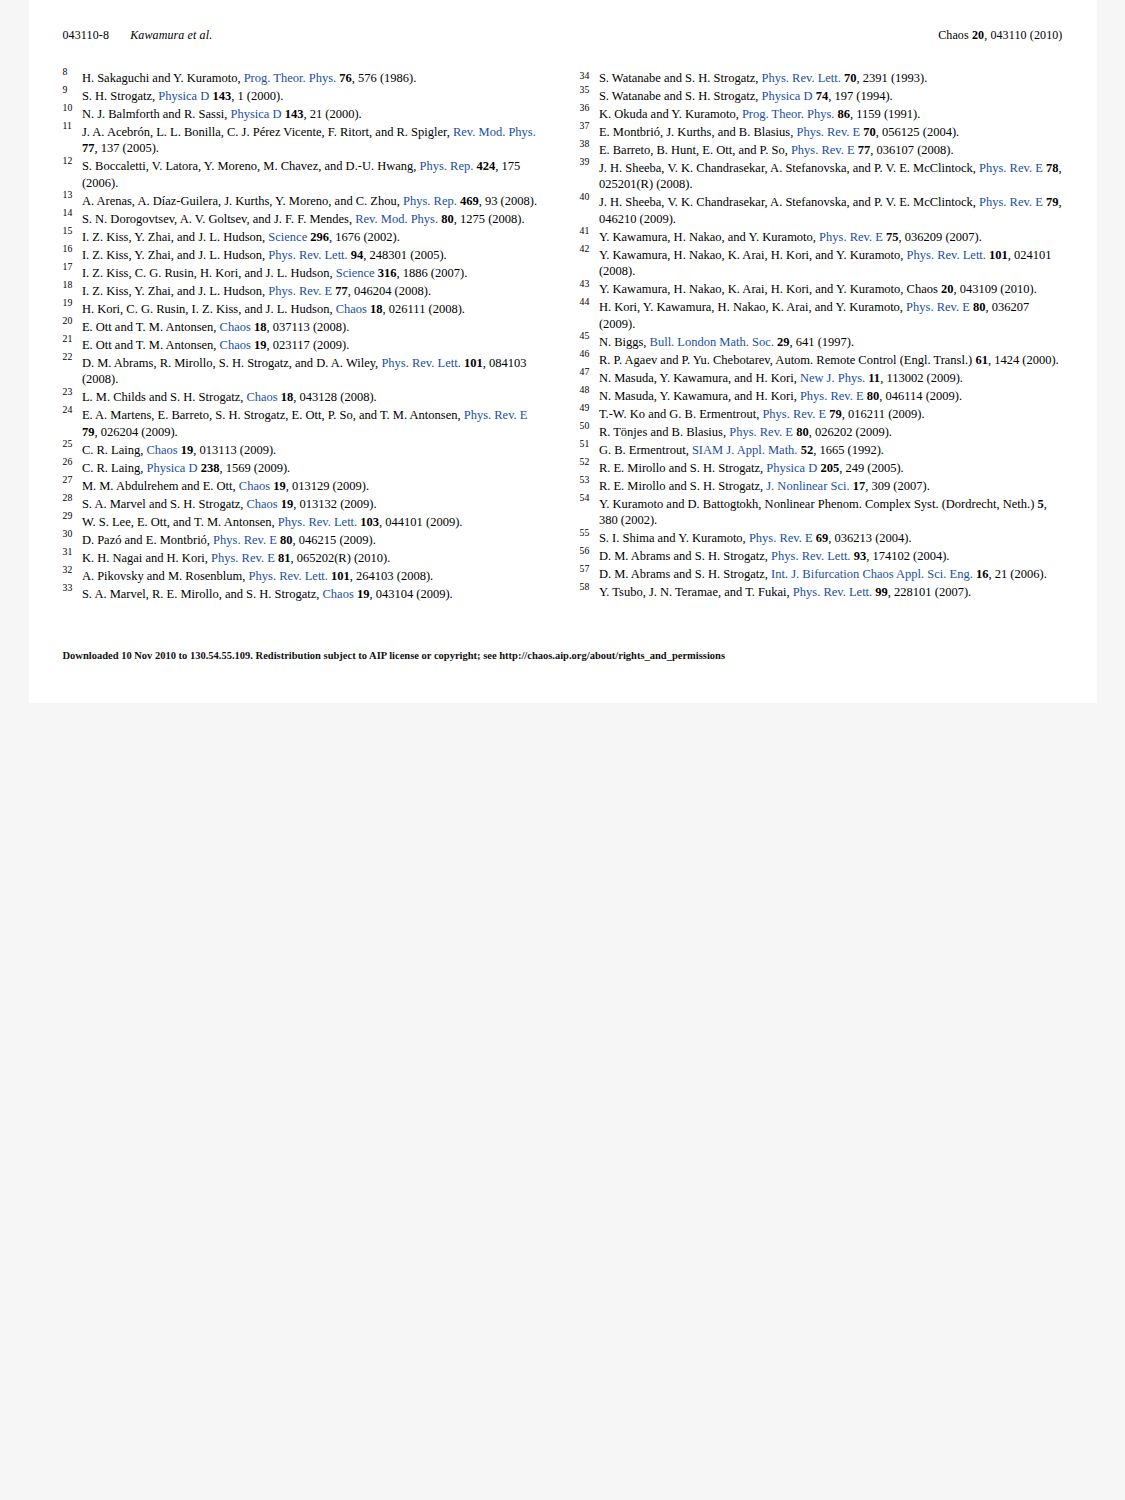043110-8 Kawamura et al.
Chaos 20, 043110 (2010)
H. Sakaguchi and Y. Kuramoto, Prog. Theor. Phys. 76, 576 (1986).
S. H. Strogatz, Physica D 143, 1 (2000).
N. J. Balmforth and R. Sassi, Physica D 143, 21 (2000).
J. A. Acebrón, L. L. Bonilla, C. J. Pérez Vicente, F. Ritort, and R. Spigler, Rev. Mod. Phys. 77, 137 (2005).
S. Boccaletti, V. Latora, Y. Moreno, M. Chavez, and D.-U. Hwang, Phys. Rep. 424, 175 (2006).
A. Arenas, A. Díaz-Guilera, J. Kurths, Y. Moreno, and C. Zhou, Phys. Rep. 469, 93 (2008).
S. N. Dorogovtsev, A. V. Goltsev, and J. F. F. Mendes, Rev. Mod. Phys. 80, 1275 (2008).
I. Z. Kiss, Y. Zhai, and J. L. Hudson, Science 296, 1676 (2002).
I. Z. Kiss, Y. Zhai, and J. L. Hudson, Phys. Rev. Lett. 94, 248301 (2005).
I. Z. Kiss, C. G. Rusin, H. Kori, and J. L. Hudson, Science 316, 1886 (2007).
I. Z. Kiss, Y. Zhai, and J. L. Hudson, Phys. Rev. E 77, 046204 (2008).
H. Kori, C. G. Rusin, I. Z. Kiss, and J. L. Hudson, Chaos 18, 026111 (2008).
E. Ott and T. M. Antonsen, Chaos 18, 037113 (2008).
E. Ott and T. M. Antonsen, Chaos 19, 023117 (2009).
D. M. Abrams, R. Mirollo, S. H. Strogatz, and D. A. Wiley, Phys. Rev. Lett. 101, 084103 (2008).
L. M. Childs and S. H. Strogatz, Chaos 18, 043128 (2008).
E. A. Martens, E. Barreto, S. H. Strogatz, E. Ott, P. So, and T. M. Antonsen, Phys. Rev. E 79, 026204 (2009).
C. R. Laing, Chaos 19, 013113 (2009).
C. R. Laing, Physica D 238, 1569 (2009).
M. M. Abdulrehem and E. Ott, Chaos 19, 013129 (2009).
S. A. Marvel and S. H. Strogatz, Chaos 19, 013132 (2009).
W. S. Lee, E. Ott, and T. M. Antonsen, Phys. Rev. Lett. 103, 044101 (2009).
D. Pazó and E. Montbrió, Phys. Rev. E 80, 046215 (2009).
K. H. Nagai and H. Kori, Phys. Rev. E 81, 065202(R) (2010).
A. Pikovsky and M. Rosenblum, Phys. Rev. Lett. 101, 264103 (2008).
S. A. Marvel, R. E. Mirollo, and S. H. Strogatz, Chaos 19, 043104 (2009).
S. Watanabe and S. H. Strogatz, Phys. Rev. Lett. 70, 2391 (1993).
S. Watanabe and S. H. Strogatz, Physica D 74, 197 (1994).
K. Okuda and Y. Kuramoto, Prog. Theor. Phys. 86, 1159 (1991).
E. Montbrió, J. Kurths, and B. Blasius, Phys. Rev. E 70, 056125 (2004).
E. Barreto, B. Hunt, E. Ott, and P. So, Phys. Rev. E 77, 036107 (2008).
J. H. Sheeba, V. K. Chandrasekar, A. Stefanovska, and P. V. E. McClintock, Phys. Rev. E 78, 025201(R) (2008).
J. H. Sheeba, V. K. Chandrasekar, A. Stefanovska, and P. V. E. McClintock, Phys. Rev. E 79, 046210 (2009).
Y. Kawamura, H. Nakao, and Y. Kuramoto, Phys. Rev. E 75, 036209 (2007).
Y. Kawamura, H. Nakao, K. Arai, H. Kori, and Y. Kuramoto, Phys. Rev. Lett. 101, 024101 (2008).
Y. Kawamura, H. Nakao, K. Arai, H. Kori, and Y. Kuramoto, Chaos 20, 043109 (2010).
H. Kori, Y. Kawamura, H. Nakao, K. Arai, and Y. Kuramoto, Phys. Rev. E 80, 036207 (2009).
N. Biggs, Bull. London Math. Soc. 29, 641 (1997).
R. P. Agaev and P. Yu. Chebotarev, Autom. Remote Control (Engl. Transl.) 61, 1424 (2000).
N. Masuda, Y. Kawamura, and H. Kori, New J. Phys. 11, 113002 (2009).
N. Masuda, Y. Kawamura, and H. Kori, Phys. Rev. E 80, 046114 (2009).
T.-W. Ko and G. B. Ermentrout, Phys. Rev. E 79, 016211 (2009).
R. Tönjes and B. Blasius, Phys. Rev. E 80, 026202 (2009).
G. B. Ermentrout, SIAM J. Appl. Math. 52, 1665 (1992).
R. E. Mirollo and S. H. Strogatz, Physica D 205, 249 (2005).
R. E. Mirollo and S. H. Strogatz, J. Nonlinear Sci. 17, 309 (2007).
Y. Kuramoto and D. Battogtokh, Nonlinear Phenom. Complex Syst. (Dordrecht, Neth.) 5, 380 (2002).
S. I. Shima and Y. Kuramoto, Phys. Rev. E 69, 036213 (2004).
D. M. Abrams and S. H. Strogatz, Phys. Rev. Lett. 93, 174102 (2004).
D. M. Abrams and S. H. Strogatz, Int. J. Bifurcation Chaos Appl. Sci. Eng. 16, 21 (2006).
Y. Tsubo, J. N. Teramae, and T. Fukai, Phys. Rev. Lett. 99, 228101 (2007).
Downloaded 10 Nov 2010 to 130.54.55.109. Redistribution subject to AIP license or copyright; see http://chaos.aip.org/about/rights_and_permissions